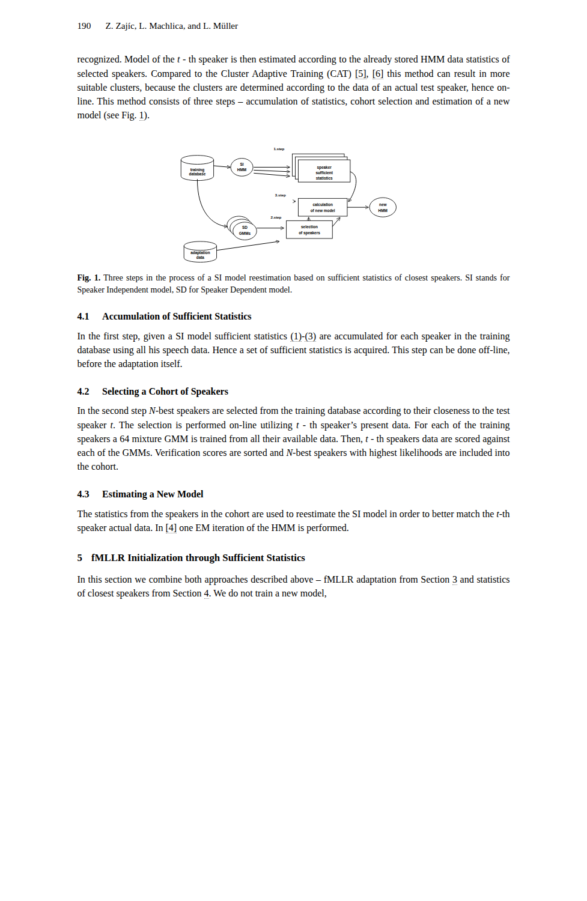190 Z. Zajíc, L. Machlica, and L. Müller
recognized. Model of the t - th speaker is then estimated according to the already stored HMM data statistics of selected speakers. Compared to the Cluster Adaptive Training (CAT) [5], [6] this method can result in more suitable clusters, because the clusters are determined according to the data of an actual test speaker, hence on-line. This method consists of three steps – accumulation of statistics, cohort selection and estimation of a new model (see Fig. 1).
training database SI HMM speaker sufficient statistics 1.step calculation of new model new HMM 3.step SD GMMs selection of speakers 2.step adaptation data
Fig. 1. Three steps in the process of a SI model reestimation based on sufficient statistics of closest speakers. SI stands for Speaker Independent model, SD for Speaker Dependent model.
4.1 Accumulation of Sufficient Statistics
In the first step, given a SI model sufficient statistics (1)-(3) are accumulated for each speaker in the training database using all his speech data. Hence a set of sufficient statistics is acquired. This step can be done off-line, before the adaptation itself.
4.2 Selecting a Cohort of Speakers
In the second step N-best speakers are selected from the training database according to their closeness to the test speaker t. The selection is performed on-line utilizing t - th speaker’s present data. For each of the training speakers a 64 mixture GMM is trained from all their available data. Then, t - th speakers data are scored against each of the GMMs. Verification scores are sorted and N-best speakers with highest likelihoods are included into the cohort.
4.3 Estimating a New Model
The statistics from the speakers in the cohort are used to reestimate the SI model in order to better match the t-th speaker actual data. In [4] one EM iteration of the HMM is performed.
5fMLLR Initialization through Sufficient Statistics
In this section we combine both approaches described above – fMLLR adaptation from Section 3 and statistics of closest speakers from Section 4. We do not train a new model,